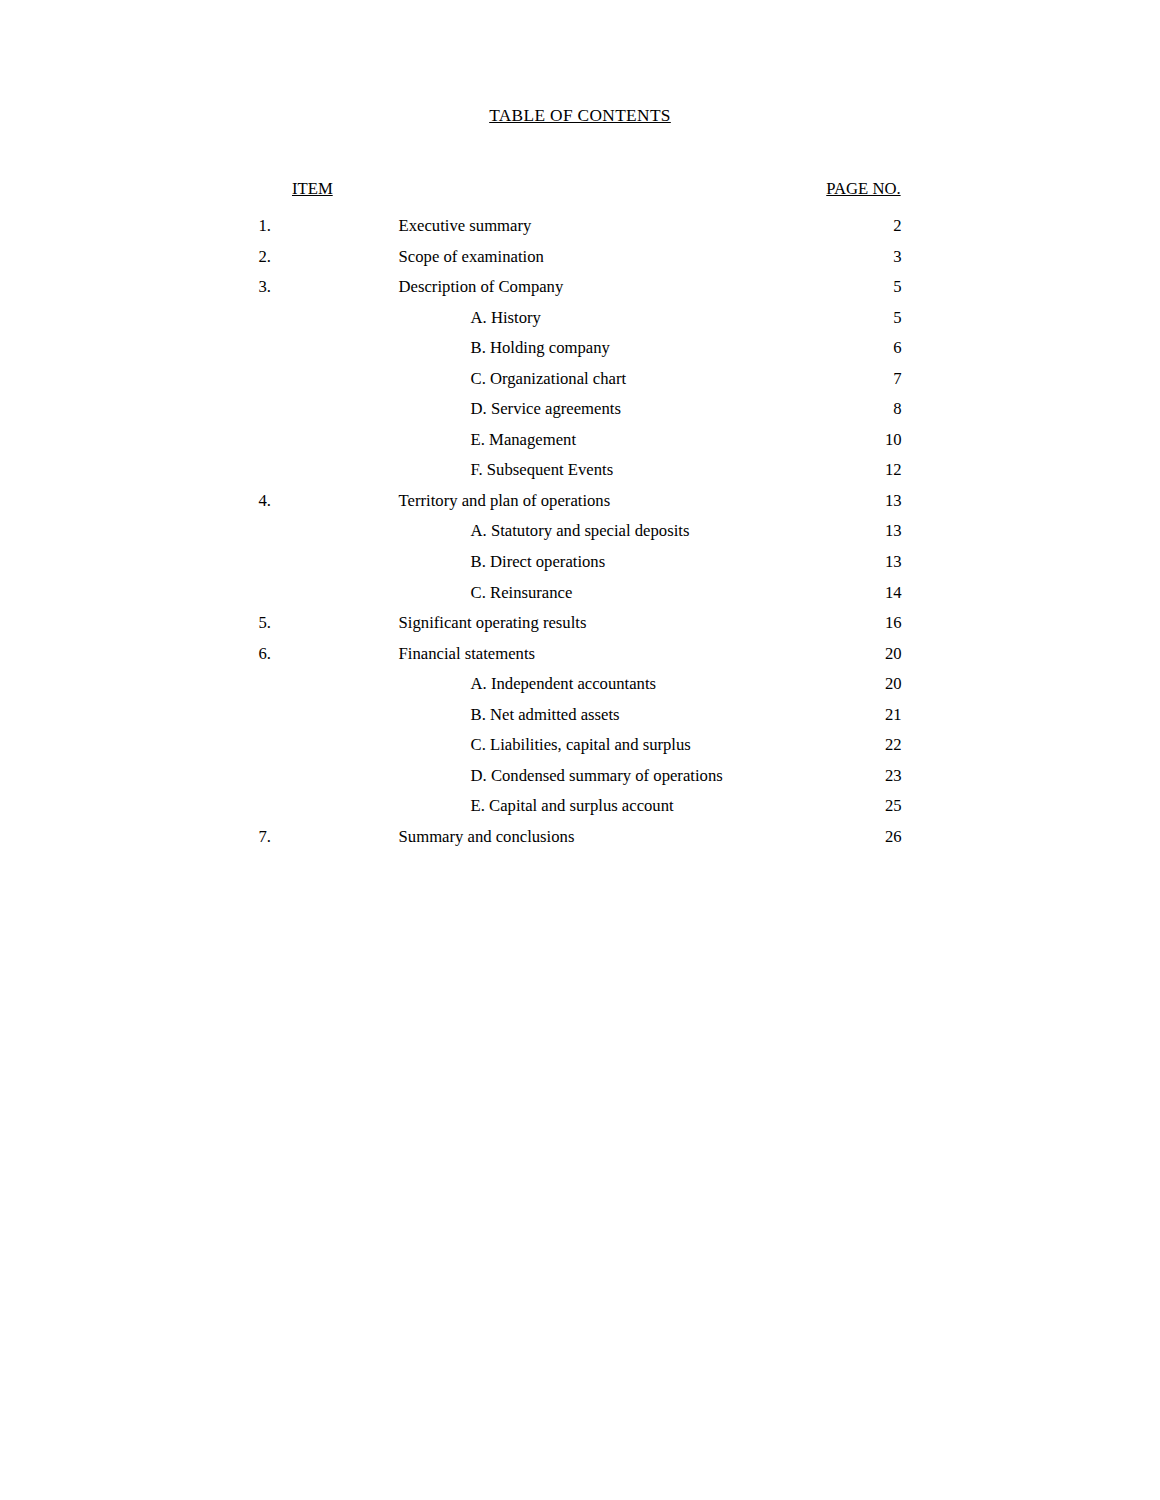TABLE OF CONTENTS
| ITEM | | PAGE NO. |
| --- | --- | --- |
| 1. | Executive summary | 2 |
| 2. | Scope of examination | 3 |
| 3. | Description of Company | 5 |
| | A. History | 5 |
| | B. Holding company | 6 |
| | C. Organizational chart | 7 |
| | D. Service agreements | 8 |
| | E. Management | 10 |
| | F. Subsequent Events | 12 |
| 4. | Territory and plan of operations | 13 |
| | A. Statutory and special deposits | 13 |
| | B. Direct operations | 13 |
| | C. Reinsurance | 14 |
| 5. | Significant operating results | 16 |
| 6. | Financial statements | 20 |
| | A. Independent accountants | 20 |
| | B. Net admitted assets | 21 |
| | C. Liabilities, capital and surplus | 22 |
| | D. Condensed summary of operations | 23 |
| | E. Capital and surplus account | 25 |
| 7. | Summary and conclusions | 26 |